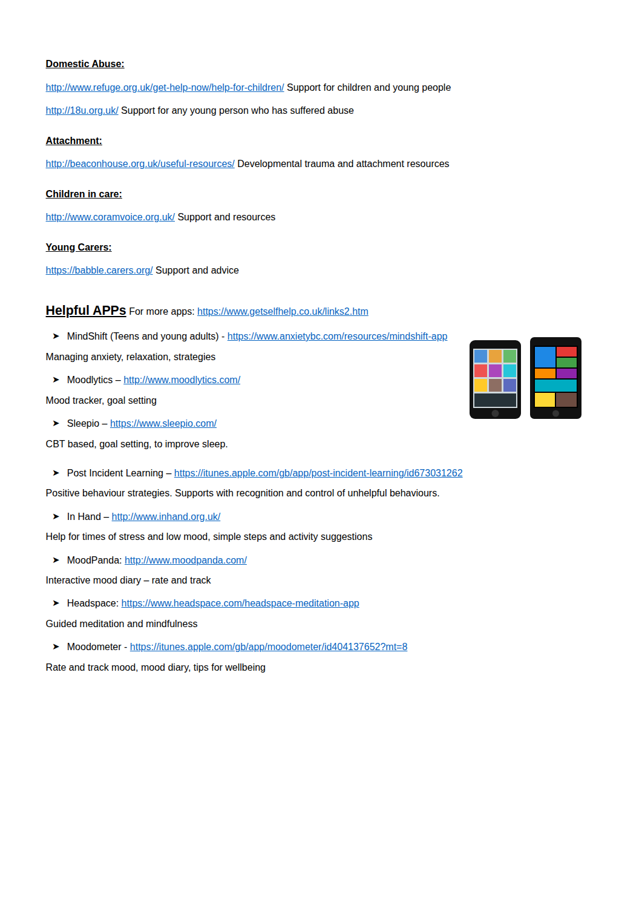Domestic Abuse:
http://www.refuge.org.uk/get-help-now/help-for-children/ Support for children and young people
http://18u.org.uk/ Support for any young person who has suffered abuse
Attachment:
http://beaconhouse.org.uk/useful-resources/ Developmental trauma and attachment resources
Children in care:
http://www.coramvoice.org.uk/ Support and resources
Young Carers:
https://babble.carers.org/ Support and advice
Helpful APPs
For more apps: https://www.getselfhelp.co.uk/links2.htm
MindShift (Teens and young adults) - https://www.anxietybc.com/resources/mindshift-app
Managing anxiety, relaxation, strategies
Moodlytics – http://www.moodlytics.com/
Mood tracker, goal setting
Sleepio – https://www.sleepio.com/
CBT based, goal setting, to improve sleep.
Post Incident Learning – https://itunes.apple.com/gb/app/post-incident-learning/id673031262
Positive behaviour strategies. Supports with recognition and control of unhelpful behaviours.
In Hand – http://www.inhand.org.uk/
Help for times of stress and low mood, simple steps and activity suggestions
MoodPanda: http://www.moodpanda.com/
Interactive mood diary – rate and track
Headspace: https://www.headspace.com/headspace-meditation-app
Guided meditation and mindfulness
Moodometer - https://itunes.apple.com/gb/app/moodometer/id404137652?mt=8
Rate and track mood, mood diary, tips for wellbeing